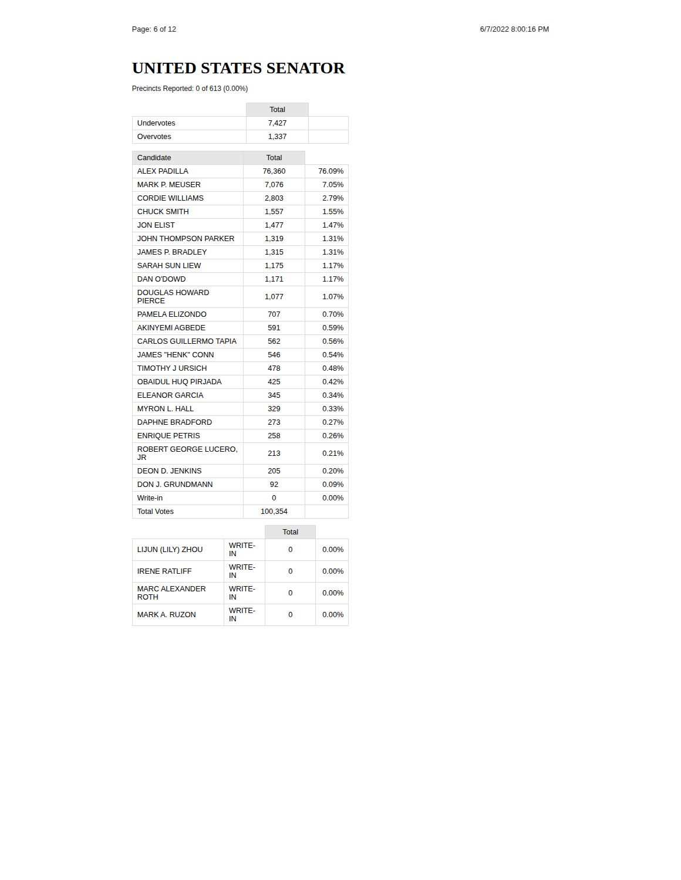Page: 6 of 12 6/7/2022 8:00:16 PM
UNITED STATES SENATOR
Precincts Reported: 0 of 613 (0.00%)
| | Total | |
| --- | --- | --- |
| Undervotes | 7,427 | |
| Overvotes | 1,337 | |
| Candidate | Total | |
| --- | --- | --- |
| ALEX PADILLA | 76,360 | 76.09% |
| MARK P. MEUSER | 7,076 | 7.05% |
| CORDIE WILLIAMS | 2,803 | 2.79% |
| CHUCK SMITH | 1,557 | 1.55% |
| JON ELIST | 1,477 | 1.47% |
| JOHN THOMPSON PARKER | 1,319 | 1.31% |
| JAMES P. BRADLEY | 1,315 | 1.31% |
| SARAH SUN LIEW | 1,175 | 1.17% |
| DAN O'DOWD | 1,171 | 1.17% |
| DOUGLAS HOWARD PIERCE | 1,077 | 1.07% |
| PAMELA ELIZONDO | 707 | 0.70% |
| AKINYEMI AGBEDE | 591 | 0.59% |
| CARLOS GUILLERMO TAPIA | 562 | 0.56% |
| JAMES "HENK" CONN | 546 | 0.54% |
| TIMOTHY J URSICH | 478 | 0.48% |
| OBAIDUL HUQ PIRJADA | 425 | 0.42% |
| ELEANOR GARCIA | 345 | 0.34% |
| MYRON L. HALL | 329 | 0.33% |
| DAPHNE BRADFORD | 273 | 0.27% |
| ENRIQUE PETRIS | 258 | 0.26% |
| ROBERT GEORGE LUCERO, JR | 213 | 0.21% |
| DEON D. JENKINS | 205 | 0.20% |
| DON J. GRUNDMANN | 92 | 0.09% |
| Write-in | 0 | 0.00% |
| Total Votes | 100,354 | |
| | | Total | |
| --- | --- | --- | --- |
| LIJUN (LILY) ZHOU | WRITE-IN | 0 | 0.00% |
| IRENE RATLIFF | WRITE-IN | 0 | 0.00% |
| MARC ALEXANDER ROTH | WRITE-IN | 0 | 0.00% |
| MARK A. RUZON | WRITE-IN | 0 | 0.00% |